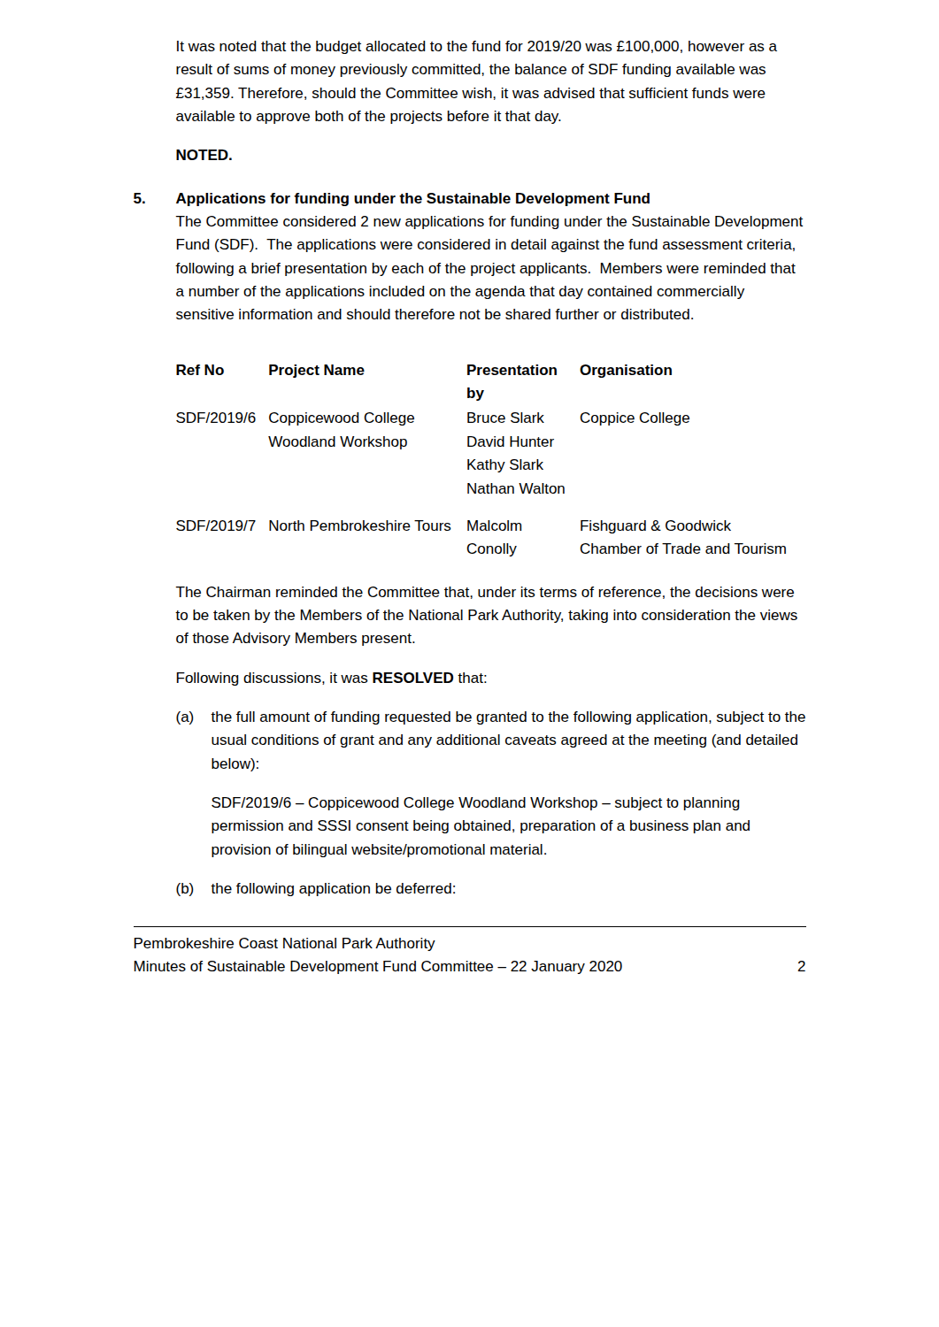It was noted that the budget allocated to the fund for 2019/20 was £100,000, however as a result of sums of money previously committed, the balance of SDF funding available was £31,359. Therefore, should the Committee wish, it was advised that sufficient funds were available to approve both of the projects before it that day.
NOTED.
5.
Applications for funding under the Sustainable Development Fund
The Committee considered 2 new applications for funding under the Sustainable Development Fund (SDF). The applications were considered in detail against the fund assessment criteria, following a brief presentation by each of the project applicants. Members were reminded that a number of the applications included on the agenda that day contained commercially sensitive information and should therefore not be shared further or distributed.
| Ref No | Project Name | Presentation by | Organisation |
| --- | --- | --- | --- |
| SDF/2019/6 | Coppicewood College Woodland Workshop | Bruce Slark David Hunter Kathy Slark Nathan Walton | Coppice College |
| SDF/2019/7 | North Pembrokeshire Tours | Malcolm Conolly | Fishguard & Goodwick Chamber of Trade and Tourism |
The Chairman reminded the Committee that, under its terms of reference, the decisions were to be taken by the Members of the National Park Authority, taking into consideration the views of those Advisory Members present.
Following discussions, it was RESOLVED that:
(a)
the full amount of funding requested be granted to the following application, subject to the usual conditions of grant and any additional caveats agreed at the meeting (and detailed below):
SDF/2019/6 – Coppicewood College Woodland Workshop – subject to planning permission and SSSI consent being obtained, preparation of a business plan and provision of bilingual website/promotional material.
(b)
the following application be deferred:
Pembrokeshire Coast National Park Authority
Minutes of Sustainable Development Fund Committee – 22 January 2020 2